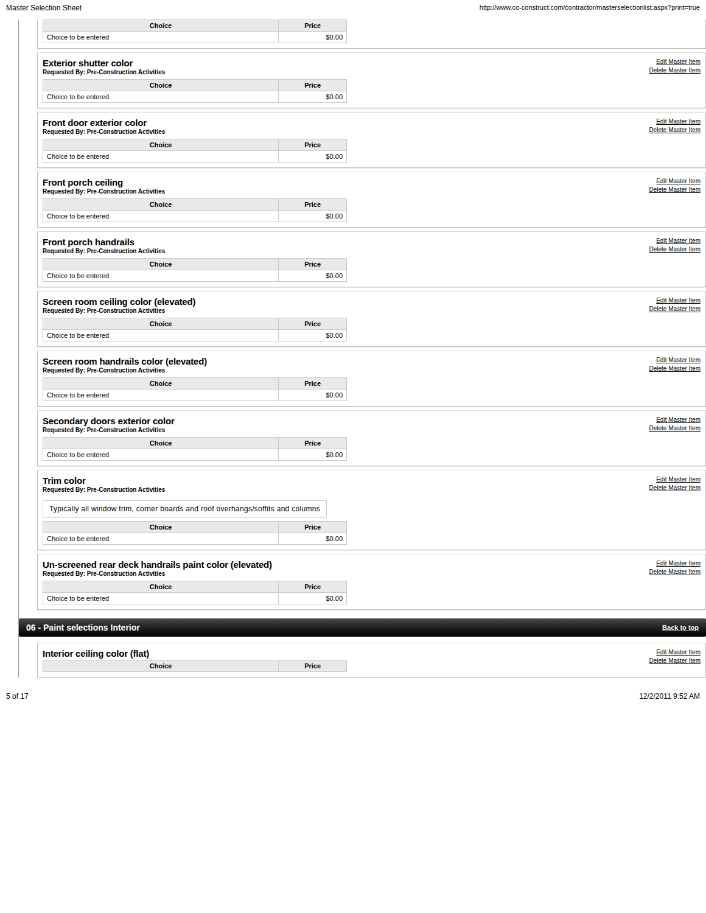Master Selection Sheet
http://www.co-construct.com/contractor/masterselectionlist.aspx?print=true
| Choice | Price |
| --- | --- |
| Choice to be entered | $0.00 |
Edit Master Item Delete Master Item
Exterior shutter color
Requested By: Pre-Construction Activities
| Choice | Price |
| --- | --- |
| Choice to be entered | $0.00 |
Edit Master Item Delete Master Item
Front door exterior color
Requested By: Pre-Construction Activities
| Choice | Price |
| --- | --- |
| Choice to be entered | $0.00 |
Edit Master Item Delete Master Item
Front porch ceiling
Requested By: Pre-Construction Activities
| Choice | Price |
| --- | --- |
| Choice to be entered | $0.00 |
Edit Master Item Delete Master Item
Front porch handrails
Requested By: Pre-Construction Activities
| Choice | Price |
| --- | --- |
| Choice to be entered | $0.00 |
Edit Master Item Delete Master Item
Screen room ceiling color (elevated)
Requested By: Pre-Construction Activities
| Choice | Price |
| --- | --- |
| Choice to be entered | $0.00 |
Edit Master Item Delete Master Item
Screen room handrails color (elevated)
Requested By: Pre-Construction Activities
| Choice | Price |
| --- | --- |
| Choice to be entered | $0.00 |
Edit Master Item Delete Master Item
Secondary doors exterior color
Requested By: Pre-Construction Activities
| Choice | Price |
| --- | --- |
| Choice to be entered | $0.00 |
Edit Master Item Delete Master Item
Trim color
Requested By: Pre-Construction Activities
Typically all window trim, corner boards and roof overhangs/soffits and columns
| Choice | Price |
| --- | --- |
| Choice to be entered | $0.00 |
Edit Master Item Delete Master Item
Un-screened rear deck handrails paint color (elevated)
Requested By: Pre-Construction Activities
| Choice | Price |
| --- | --- |
| Choice to be entered | $0.00 |
06 - Paint selections Interior Back to top
Edit Master Item Delete Master Item
Interior ceiling color (flat)
| Choice | Price |
| --- | --- |
5 of 17
12/2/2011 9:52 AM